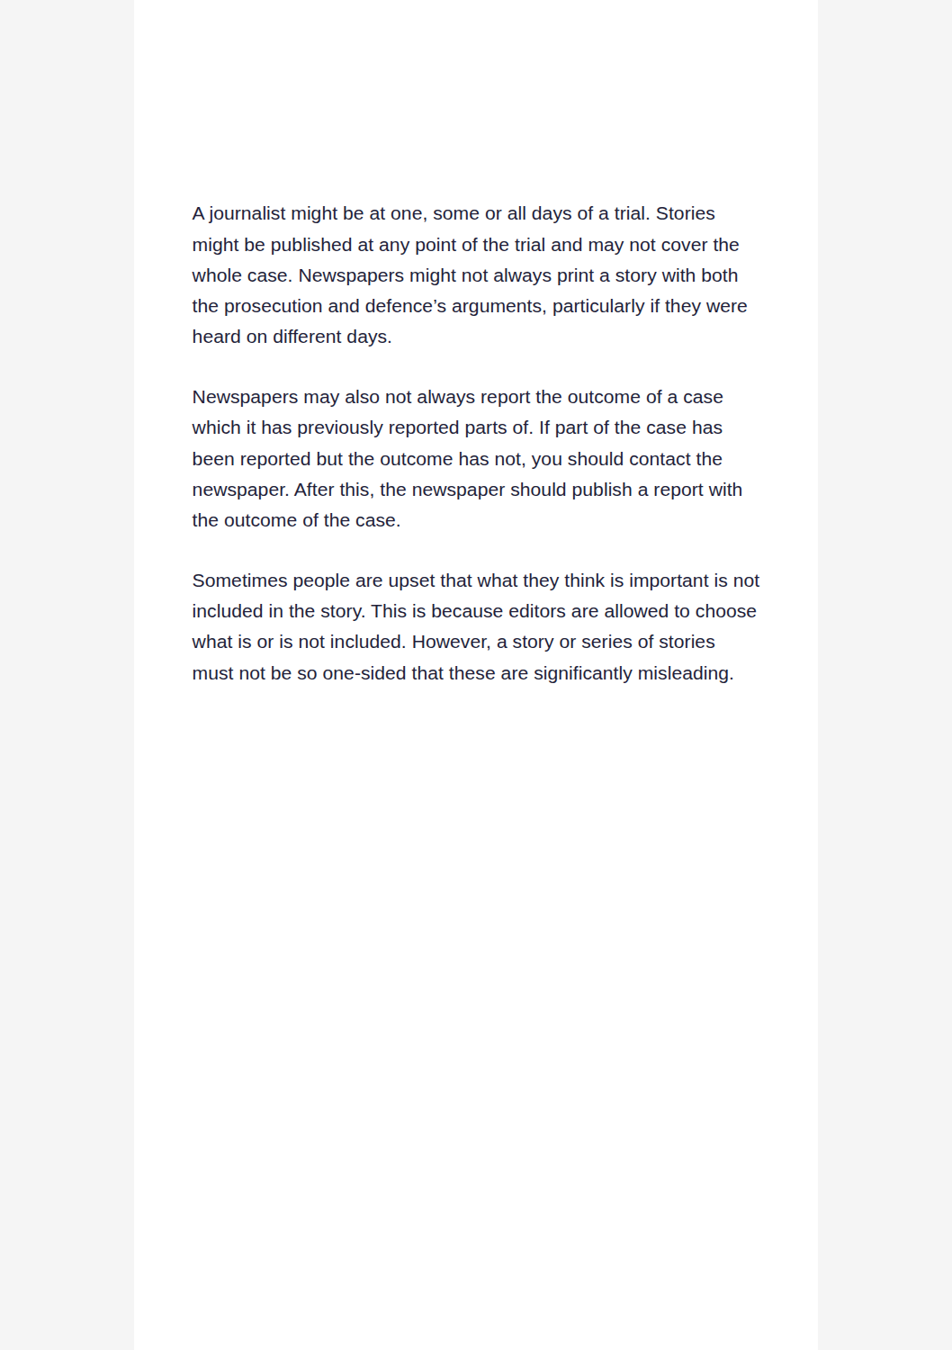A journalist might be at one, some or all days of a trial. Stories might be published at any point of the trial and may not cover the whole case. Newspapers might not always print a story with both the prosecution and defence’s arguments, particularly if they were heard on different days.
Newspapers may also not always report the outcome of a case which it has previously reported parts of. If part of the case has been reported but the outcome has not, you should contact the newspaper. After this, the newspaper should publish a report with the outcome of the case.
Sometimes people are upset that what they think is important is not included in the story. This is because editors are allowed to choose what is or is not included. However, a story or series of stories must not be so one-sided that these are significantly misleading.